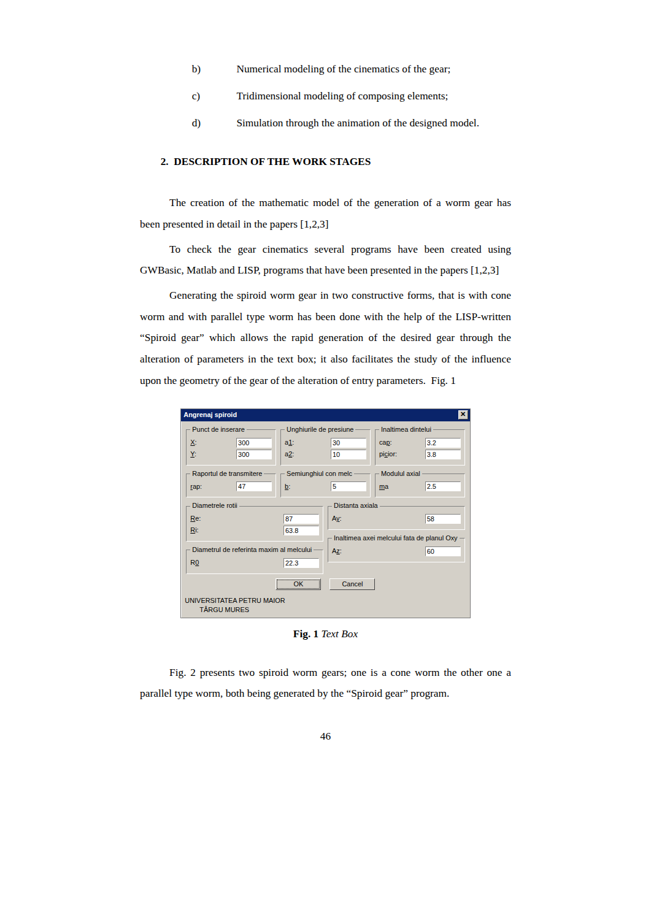b) Numerical modeling of the cinematics of the gear;
c) Tridimensional modeling of composing elements;
d) Simulation through the animation of the designed model.
2. DESCRIPTION OF THE WORK STAGES
The creation of the mathematic model of the generation of a worm gear has been presented in detail in the papers [1,2,3]
To check the gear cinematics several programs have been created using GWBasic, Matlab and LISP, programs that have been presented in the papers [1,2,3]
Generating the spiroid worm gear in two constructive forms, that is with cone worm and with parallel type worm has been done with the help of the LISP-written “Spiroid gear” which allows the rapid generation of the desired gear through the alteration of parameters in the text box; it also facilitates the study of the influence upon the geometry of the gear of the alteration of entry parameters. Fig. 1
Angrenaj spiroid ✕
Punct de inserare
X:
Y:
Unghiurile de presiune
a1:
a2:
Inaltimea dintelui
cap:
picior:
Raportul de transmitere
rap:
Semiunghiul con melc
b:
Modulul axial
ma
Diametrele rotii
Re:
Ri:
Diametrul de referinta maxim al melcului
R0
Distanta axiala
Ay:
Inaltimea axei melcului fata de planul Oxy
Az:
OK
Cancel
UNIVERSITATEA PETRU MAIOR
TÂRGU MURES
Fig. 1 Text Box
Fig. 2 presents two spiroid worm gears; one is a cone worm the other one a parallel type worm, both being generated by the “Spiroid gear” program.
46